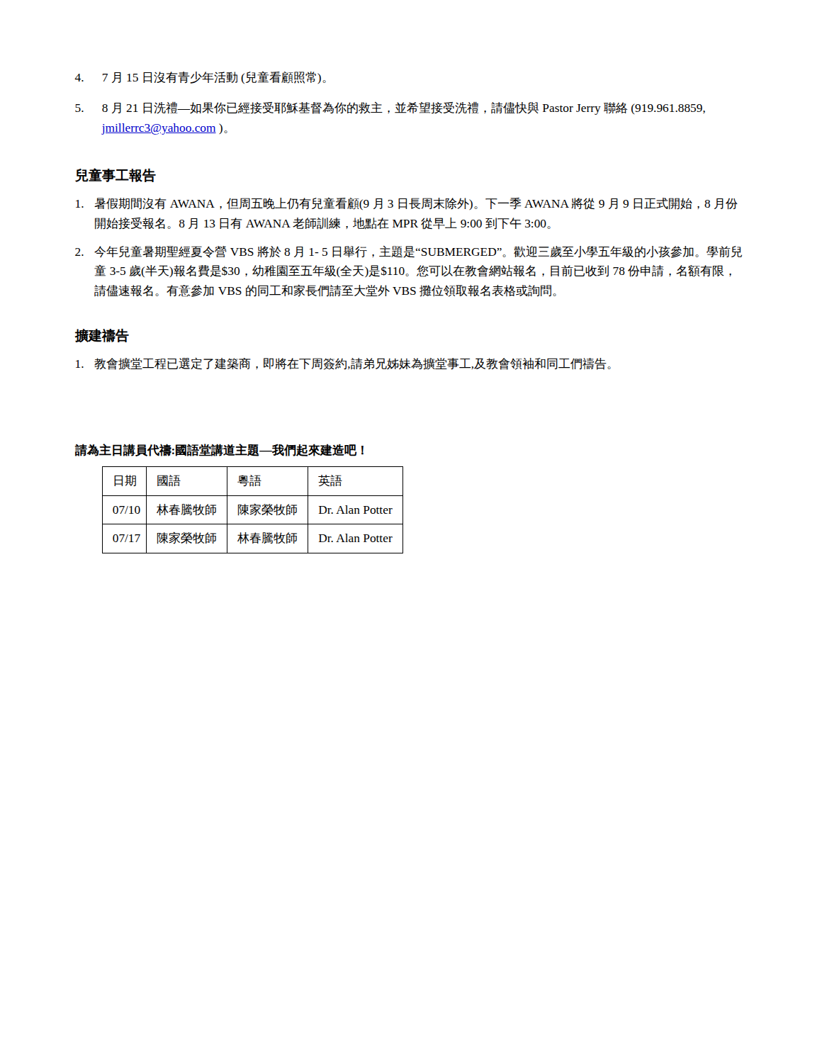4. 7 月 15 日沒有青少年活動 (兒童看顧照常)。
5. 8 月 21 日洗禮—如果你已經接受耶穌基督為你的救主，並希望接受洗禮，請儘快與 Pastor Jerry 聯絡 (919.961.8859, jmillerrc3@yahoo.com )。
兒童事工報告
1. 暑假期間沒有 AWANA，但周五晚上仍有兒童看顧(9 月 3 日長周末除外)。下一季 AWANA 將從 9 月 9 日正式開始，8 月份開始接受報名。8 月 13 日有 AWANA 老師訓練，地點在 MPR 從早上 9:00 到下午 3:00。
2. 今年兒童暑期聖經夏令營 VBS 將於 8 月 1- 5 日舉行，主題是“SUBMERGED”。歡迎三歲至小學五年級的小孩參加。學前兒童 3-5 歲(半天)報名費是$30，幼稚園至五年級(全天)是$110。您可以在教會網站報名，目前已收到 78 份申請，名額有限，請儘速報名。有意參加 VBS 的同工和家長們請至大堂外 VBS 攤位領取報名表格或詢問。
擴建禱告
1. 教會擴堂工程已選定了建築商，即將在下周簽約,請弟兄姊妹為擴堂事工,及教會領袖和同工們禱告。
請為主日講員代禱:國語堂講道主題—我們起來建造吧！
| 日期 | 國語 | 粵語 | 英語 |
| 07/10 | 林春騰牧師 | 陳家榮牧師 | Dr. Alan Potter |
| 07/17 | 陳家榮牧師 | 林春騰牧師 | Dr. Alan Potter |